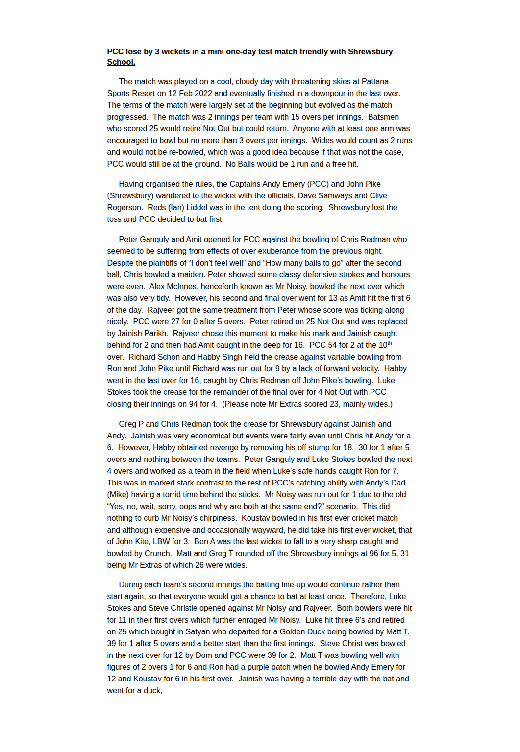PCC lose by 3 wickets in a mini one-day test match friendly with Shrewsbury School.
The match was played on a cool, cloudy day with threatening skies at Pattana Sports Resort on 12 Feb 2022 and eventually finished in a downpour in the last over. The terms of the match were largely set at the beginning but evolved as the match progressed. The match was 2 innings per team with 15 overs per innings. Batsmen who scored 25 would retire Not Out but could return. Anyone with at least one arm was encouraged to bowl but no more than 3 overs per innings. Wides would count as 2 runs and would not be re-bowled, which was a good idea because if that was not the case, PCC would still be at the ground. No Balls would be 1 run and a free hit.
Having organised the rules, the Captains Andy Emery (PCC) and John Pike (Shrewsbury) wandered to the wicket with the officials, Dave Samways and Clive Rogerson. Reds (Ian) Liddel was in the tent doing the scoring. Shrewsbury lost the toss and PCC decided to bat first.
Peter Ganguly and Amit opened for PCC against the bowling of Chris Redman who seemed to be suffering from effects of over exuberance from the previous night. Despite the plaintiffs of “I don’t feel well” and “How many balls to go” after the second ball, Chris bowled a maiden. Peter showed some classy defensive strokes and honours were even. Alex McInnes, henceforth known as Mr Noisy, bowled the next over which was also very tidy. However, his second and final over went for 13 as Amit hit the first 6 of the day. Rajveer got the same treatment from Peter whose score was ticking along nicely. PCC were 27 for 0 after 5 overs. Peter retired on 25 Not Out and was replaced by Jainish Parikh. Rajveer chose this moment to make his mark and Jainish caught behind for 2 and then had Amit caught in the deep for 16. PCC 54 for 2 at the 10th over. Richard Schon and Habby Singh held the crease against variable bowling from Ron and John Pike until Richard was run out for 9 by a lack of forward velocity. Habby went in the last over for 16, caught by Chris Redman off John Pike’s bowling. Luke Stokes took the crease for the remainder of the final over for 4 Not Out with PCC closing their innings on 94 for 4. (Please note Mr Extras scored 23, mainly wides.)
Greg P and Chris Redman took the crease for Shrewsbury against Jainish and Andy. Jainish was very economical but events were fairly even until Chris hit Andy for a 6. However, Habby obtained revenge by removing his off stump for 18. 30 for 1 after 5 overs and nothing between the teams. Peter Ganguly and Luke Stokes bowled the next 4 overs and worked as a team in the field when Luke’s safe hands caught Ron for 7. This was in marked stark contrast to the rest of PCC’s catching ability with Andy’s Dad (Mike) having a torrid time behind the sticks. Mr Noisy was run out for 1 due to the old “Yes, no, wait, sorry, oops and why are both at the same end?” scenario. This did nothing to curb Mr Noisy’s chirpiness. Koustav bowled in his first ever cricket match and although expensive and occasionally wayward, he did take his first ever wicket, that of John Kite, LBW for 3. Ben A was the last wicket to fall to a very sharp caught and bowled by Crunch. Matt and Greg T rounded off the Shrewsbury innings at 96 for 5, 31 being Mr Extras of which 26 were wides.
During each team’s second innings the batting line-up would continue rather than start again, so that everyone would get a chance to bat at least once. Therefore, Luke Stokes and Steve Christie opened against Mr Noisy and Rajveer. Both bowlers were hit for 11 in their first overs which further enraged Mr Noisy. Luke hit three 6’s and retired on 25 which bought in Satyan who departed for a Golden Duck being bowled by Matt T. 39 for 1 after 5 overs and a better start than the first innings. Steve Christ was bowled in the next over for 12 by Dom and PCC were 39 for 2. Matt T was bowling well with figures of 2 overs 1 for 6 and Ron had a purple patch when he bowled Andy Emery for 12 and Koustav for 6 in his first over. Jainish was having a terrible day with the bat and went for a duck,